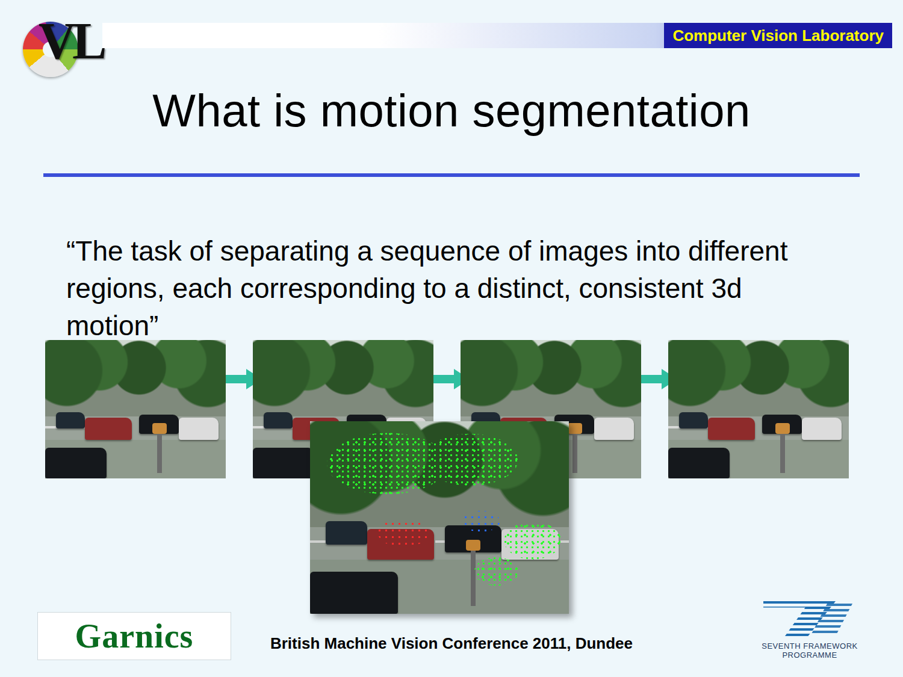VL
Computer Vision Laboratory
What is motion segmentation
“The task of separating a sequence of images into different regions, each corresponding to a distinct, consistent 3d motion”
Garnics
British Machine Vision Conference 2011, Dundee
SEVENTH FRAMEWORK
PROGRAMME